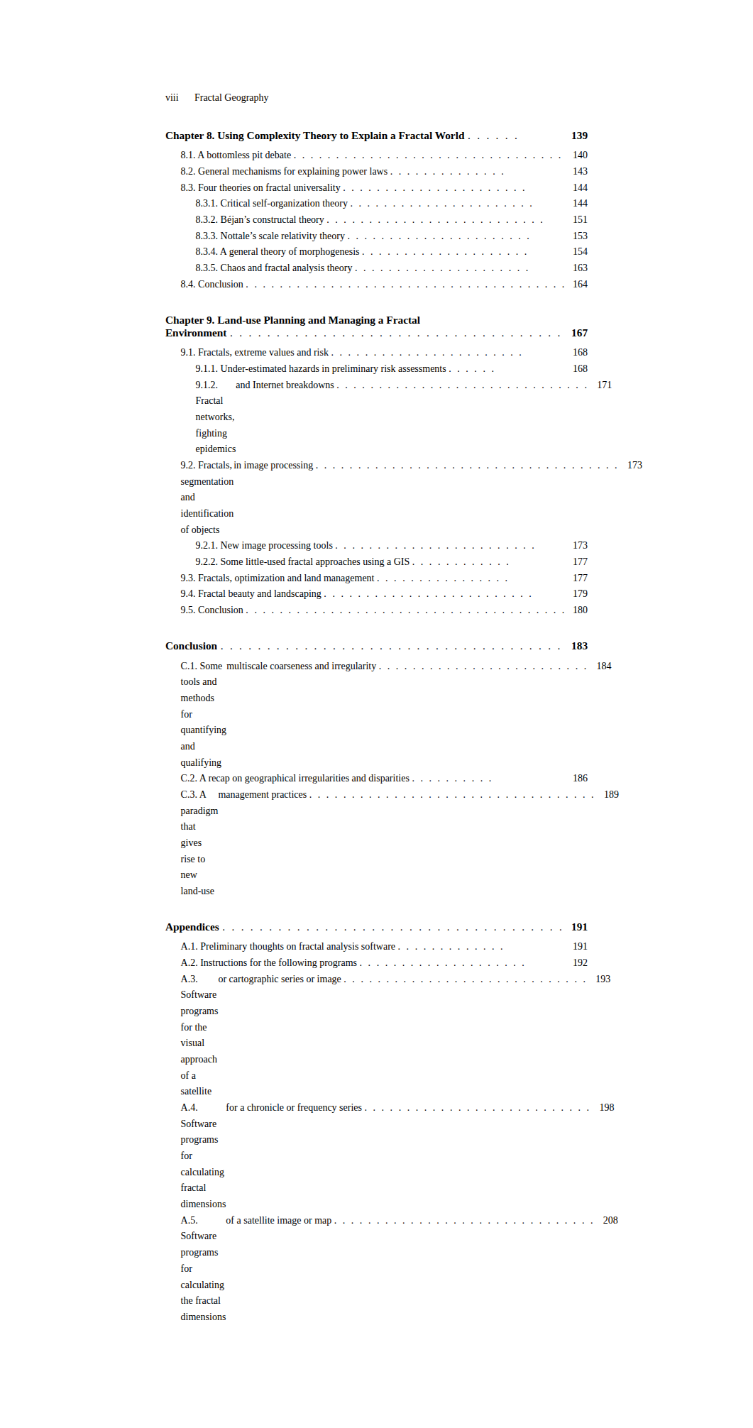viii Fractal Geography
Chapter 8. Using Complexity Theory to Explain a Fractal World . . . . . . 139
8.1. A bottomless pit debate. . . . . . . . . . . . . . . . . . . . . . . . . . . . . . . . 140
8.2. General mechanisms for explaining power laws. . . . . . . . . . . . . . 143
8.3. Four theories on fractal universality. . . . . . . . . . . . . . . . . . . . . . 144
8.3.1. Critical self-organization theory. . . . . . . . . . . . . . . . . . . . . . 144
8.3.2. Béjan’s constructal theory. . . . . . . . . . . . . . . . . . . . . . . . . . 151
8.3.3. Nottale’s scale relativity theory. . . . . . . . . . . . . . . . . . . . . . 153
8.3.4. A general theory of morphogenesis. . . . . . . . . . . . . . . . . . . . 154
8.3.5. Chaos and fractal analysis theory. . . . . . . . . . . . . . . . . . . . . 163
8.4. Conclusion. . . . . . . . . . . . . . . . . . . . . . . . . . . . . . . . . . . . . . 164
Chapter 9. Land-use Planning and Managing a Fractal Environment . . . . . . . . . . . . . . . . . . . . . . . . . . . . . . . . . . . . . . . . . 167
9.1. Fractals, extreme values and risk. . . . . . . . . . . . . . . . . . . . . . . 168
9.1.1. Under-estimated hazards in preliminary risk assessments. . . . . . 168
9.1.2. Fractal networks, fighting epidemics and Internet breakdowns . . . . . . . . . . . . . . . . . . . . . . . . . . . . . . 171
9.2. Fractals, segmentation and identification of objects in image processing . . . . . . . . . . . . . . . . . . . . . . . . . . . . . . . . . . . . 173
9.2.1. New image processing tools. . . . . . . . . . . . . . . . . . . . . . . . 173
9.2.2. Some little-used fractal approaches using a GIS. . . . . . . . . . . . 177
9.3. Fractals, optimization and land management. . . . . . . . . . . . . . . . 177
9.4. Fractal beauty and landscaping. . . . . . . . . . . . . . . . . . . . . . . . . 179
9.5. Conclusion. . . . . . . . . . . . . . . . . . . . . . . . . . . . . . . . . . . . . . 180
Conclusion . . . . . . . . . . . . . . . . . . . . . . . . . . . . . . . . . . . . . . . . . . . 183
C.1. Some tools and methods for quantifying and qualifying multiscale coarseness and irregularity . . . . . . . . . . . . . . . . . . . . . . . . . 184
C.2. A recap on geographical irregularities and disparities. . . . . . . . . . 186
C.3. A paradigm that gives rise to new land-use management practices . . . . . . . . . . . . . . . . . . . . . . . . . . . . . . . . . . 189
Appendices . . . . . . . . . . . . . . . . . . . . . . . . . . . . . . . . . . . . . . . . . . 191
A.1. Preliminary thoughts on fractal analysis software. . . . . . . . . . . . . 191
A.2. Instructions for the following programs. . . . . . . . . . . . . . . . . . . . 192
A.3. Software programs for the visual approach of a satellite or cartographic series or image . . . . . . . . . . . . . . . . . . . . . . . . . . . . . 193
A.4. Software programs for calculating fractal dimensions for a chronicle or frequency series . . . . . . . . . . . . . . . . . . . . . . . . . . . 198
A.5. Software programs for calculating the fractal dimensions of a satellite image or map . . . . . . . . . . . . . . . . . . . . . . . . . . . . . . . 208